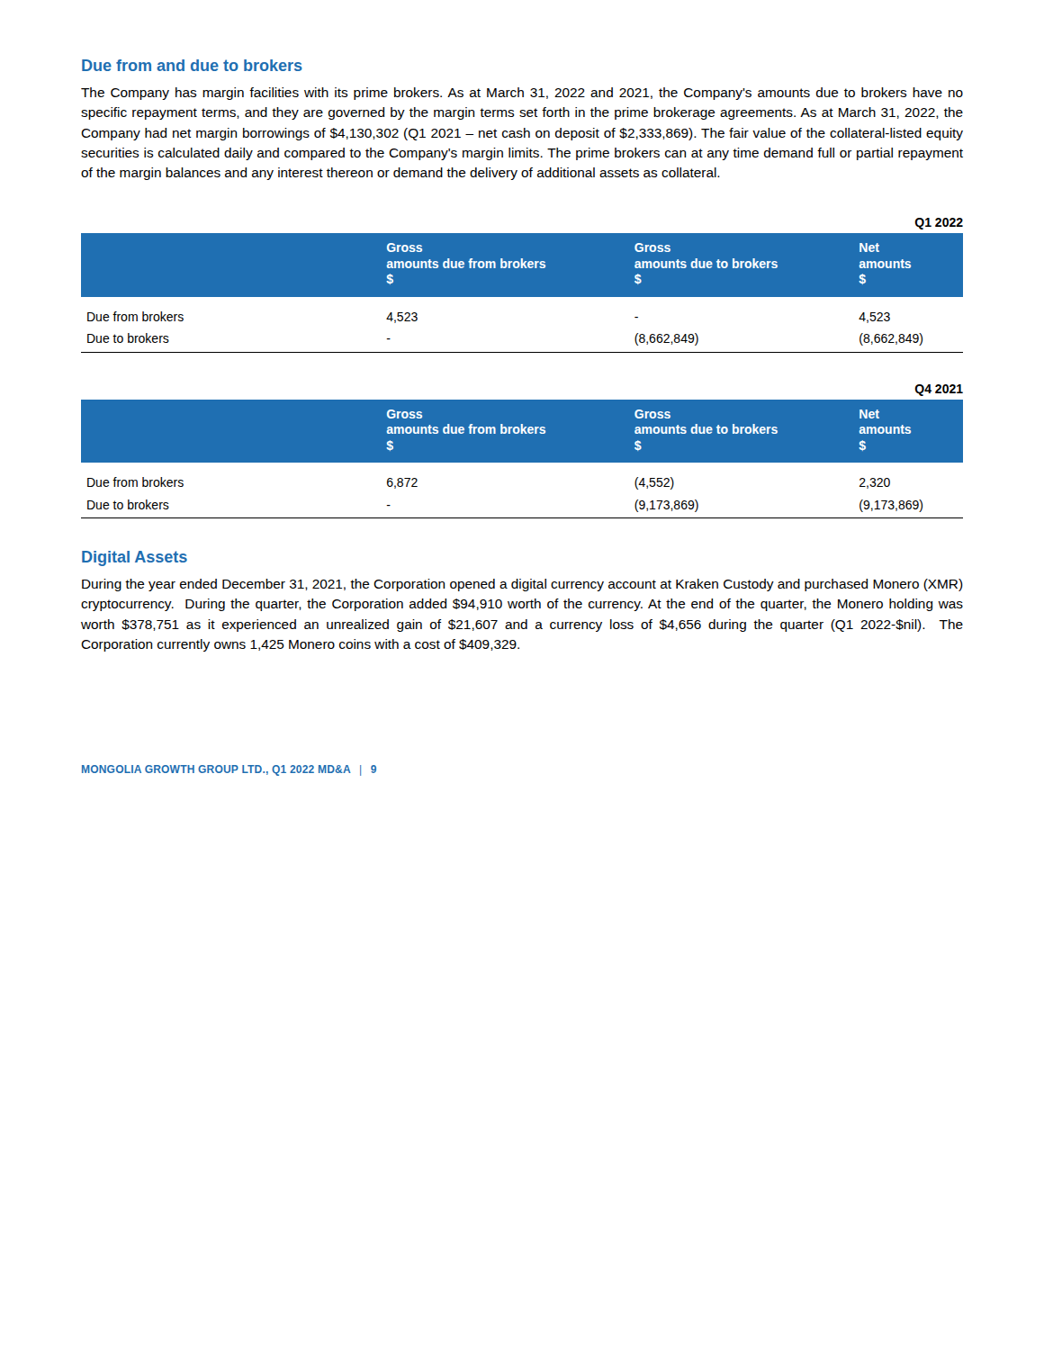Due from and due to brokers
The Company has margin facilities with its prime brokers. As at March 31, 2022 and 2021, the Company's amounts due to brokers have no specific repayment terms, and they are governed by the margin terms set forth in the prime brokerage agreements. As at March 31, 2022, the Company had net margin borrowings of $4,130,302 (Q1 2021 – net cash on deposit of $2,333,869). The fair value of the collateral-listed equity securities is calculated daily and compared to the Company's margin limits. The prime brokers can at any time demand full or partial repayment of the margin balances and any interest thereon or demand the delivery of additional assets as collateral.
Q1 2022
| | Gross amounts due from brokers $ | Gross amounts due to brokers $ | Net amounts $ |
| --- | --- | --- | --- |
| Due from brokers | 4,523 | - | 4,523 |
| Due to brokers | - | (8,662,849) | (8,662,849) |
Q4 2021
| | Gross amounts due from brokers $ | Gross amounts due to brokers $ | Net amounts $ |
| --- | --- | --- | --- |
| Due from brokers | 6,872 | (4,552) | 2,320 |
| Due to brokers | - | (9,173,869) | (9,173,869) |
Digital Assets
During the year ended December 31, 2021, the Corporation opened a digital currency account at Kraken Custody and purchased Monero (XMR) cryptocurrency. During the quarter, the Corporation added $94,910 worth of the currency. At the end of the quarter, the Monero holding was worth $378,751 as it experienced an unrealized gain of $21,607 and a currency loss of $4,656 during the quarter (Q1 2022-$nil). The Corporation currently owns 1,425 Monero coins with a cost of $409,329.
MONGOLIA GROWTH GROUP LTD., Q1 2022 MD&A | 9